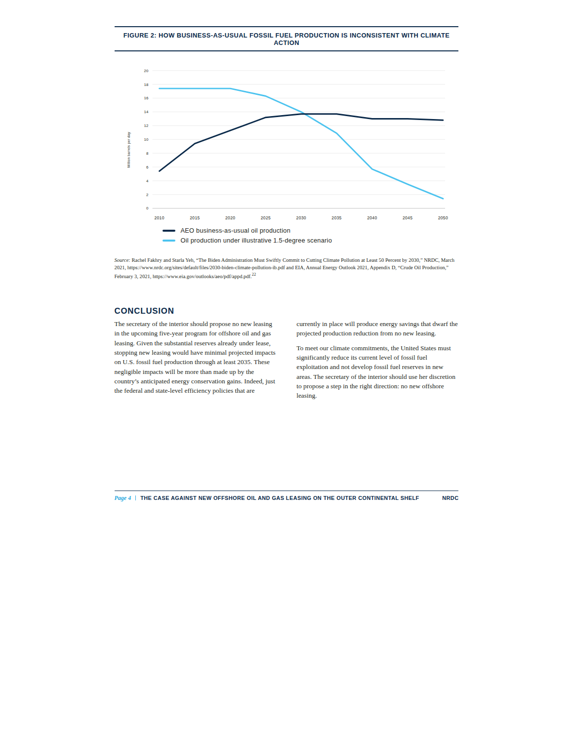Figure 2: How Business-as-Usual Fossil Fuel Production Is Inconsistent With Climate Action
20 18 16 14 12 10 8 6 4 2 0 Million barrels per day 2010 2015 2020 2025 2030 2035 2040 2045 2050
AEO business-as-usual oil production
Oil production under illustrative 1.5-degree scenario
Source: Rachel Fakhry and Starla Yeh, “The Biden Administration Must Swiftly Commit to Cutting Climate Pollution at Least 50 Percent by 2030,” NRDC, March 2021, https://www.nrdc.org/sites/default/files/2030-biden-climate-pollution-ib.pdf and EIA, Annual Energy Outlook 2021, Appendix D, “Crude Oil Production,” February 3, 2021, https://www.eia.gov/outlooks/aeo/pdf/appd.pdf.22
Conclusion
The secretary of the interior should propose no new leasing in the upcoming five-year program for offshore oil and gas leasing. Given the substantial reserves already under lease, stopping new leasing would have minimal projected impacts on U.S. fossil fuel production through at least 2035. These negligible impacts will be more than made up by the country’s anticipated energy conservation gains. Indeed, just the federal and state-level efficiency policies that are currently in place will produce energy savings that dwarf the projected production reduction from no new leasing.
To meet our climate commitments, the United States must significantly reduce its current level of fossil fuel exploitation and not develop fossil fuel reserves in new areas. The secretary of the interior should use her discretion to propose a step in the right direction: no new offshore leasing.
Page 4 The Case Against New Offshore Oil and Gas Leasing on the Outer Continental Shelf
NRDC